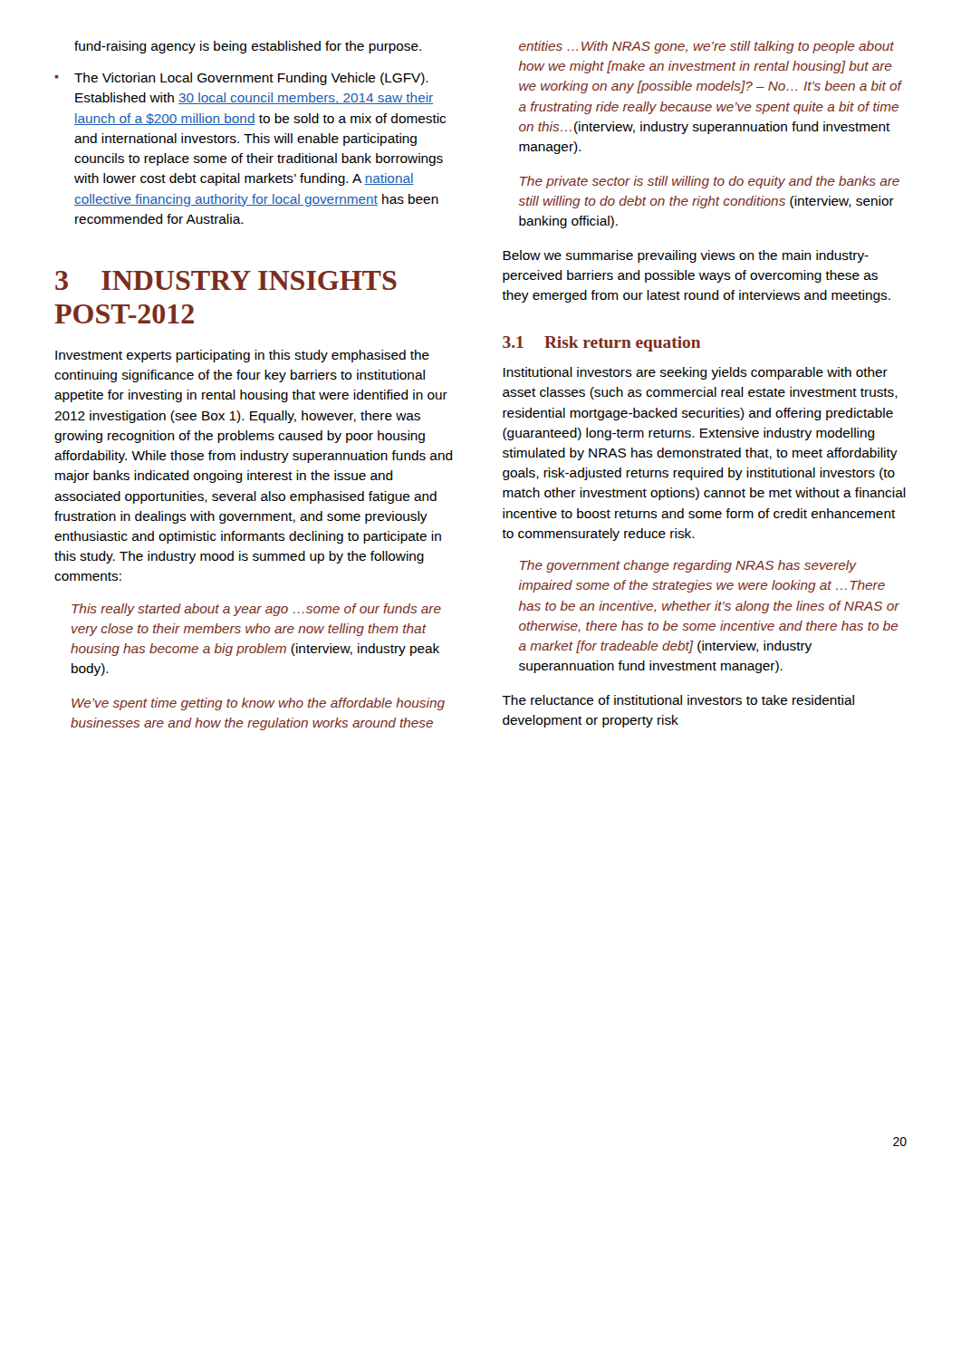fund-raising agency is being established for the purpose.
The Victorian Local Government Funding Vehicle (LGFV). Established with 30 local council members, 2014 saw their launch of a $200 million bond to be sold to a mix of domestic and international investors. This will enable participating councils to replace some of their traditional bank borrowings with lower cost debt capital markets’ funding. A national collective financing authority for local government has been recommended for Australia.
3 INDUSTRY INSIGHTS POST-2012
Investment experts participating in this study emphasised the continuing significance of the four key barriers to institutional appetite for investing in rental housing that were identified in our 2012 investigation (see Box 1). Equally, however, there was growing recognition of the problems caused by poor housing affordability. While those from industry superannuation funds and major banks indicated ongoing interest in the issue and associated opportunities, several also emphasised fatigue and frustration in dealings with government, and some previously enthusiastic and optimistic informants declining to participate in this study. The industry mood is summed up by the following comments:
This really started about a year ago …some of our funds are very close to their members who are now telling them that housing has become a big problem (interview, industry peak body).
We’ve spent time getting to know who the affordable housing businesses are and how the regulation works around these entities …With NRAS gone, we’re still talking to people about how we might [make an investment in rental housing] but are we working on any [possible models]? – No… It’s been a bit of a frustrating ride really because we’ve spent quite a bit of time on this…(interview, industry superannuation fund investment manager).
The private sector is still willing to do equity and the banks are still willing to do debt on the right conditions (interview, senior banking official).
Below we summarise prevailing views on the main industry-perceived barriers and possible ways of overcoming these as they emerged from our latest round of interviews and meetings.
3.1 Risk return equation
Institutional investors are seeking yields comparable with other asset classes (such as commercial real estate investment trusts, residential mortgage-backed securities) and offering predictable (guaranteed) long-term returns. Extensive industry modelling stimulated by NRAS has demonstrated that, to meet affordability goals, risk-adjusted returns required by institutional investors (to match other investment options) cannot be met without a financial incentive to boost returns and some form of credit enhancement to commensurately reduce risk.
The government change regarding NRAS has severely impaired some of the strategies we were looking at …There has to be an incentive, whether it’s along the lines of NRAS or otherwise, there has to be some incentive and there has to be a market [for tradeable debt] (interview, industry superannuation fund investment manager).
The reluctance of institutional investors to take residential development or property risk
20